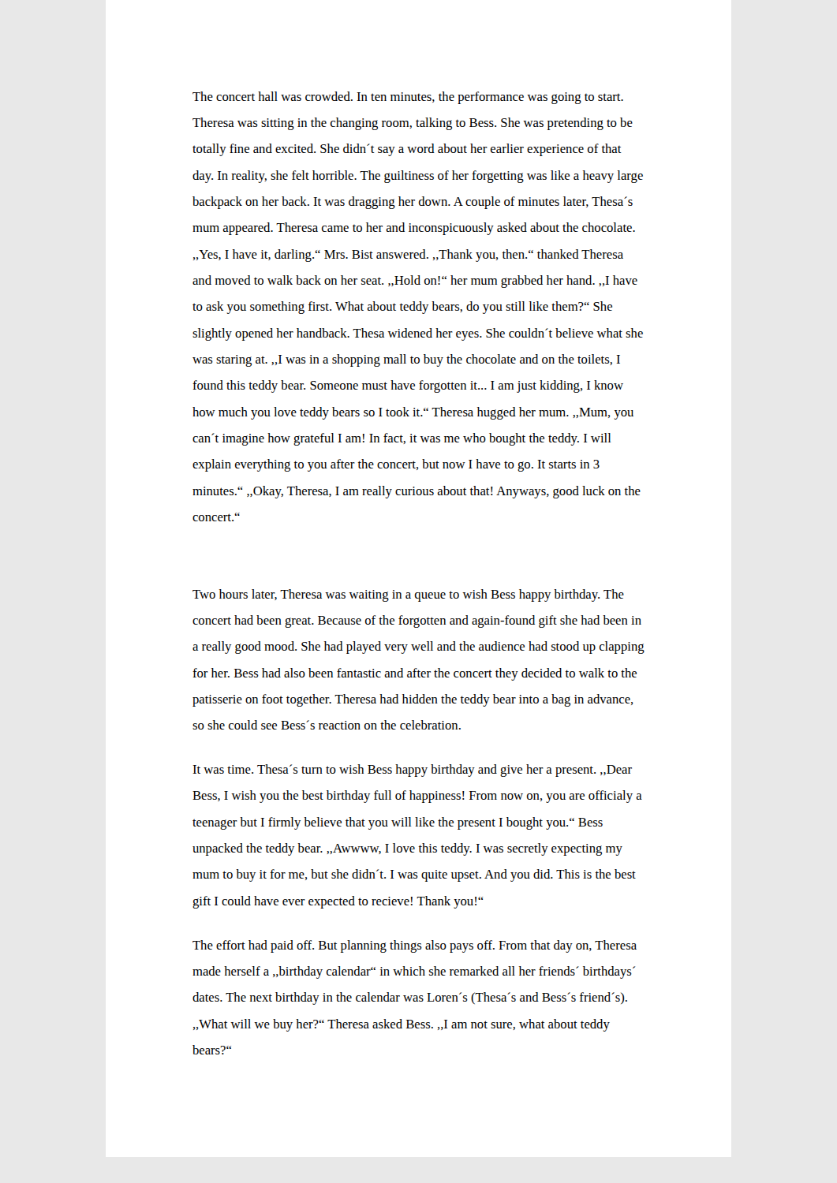The concert hall was crowded. In ten minutes, the performance was going to start. Theresa was sitting in the changing room, talking to Bess. She was pretending to be totally fine and excited. She didn´t say a word about her earlier experience of that day. In reality, she felt horrible. The guiltiness of her forgetting was like a heavy large backpack on her back. It was dragging her down. A couple of minutes later, Thesa´s mum appeared. Theresa came to her and inconspicuously asked about the chocolate. ,,Yes, I have it, darling.“ Mrs. Bist answered. ,,Thank you, then.“ thanked Theresa and moved to walk back on her seat. ,,Hold on!“ her mum grabbed her hand. ,,I have to ask you something first. What about teddy bears, do you still like them?“ She slightly opened her handback. Thesa widened her eyes. She couldn´t believe what she was staring at. ,,I was in a shopping mall to buy the chocolate and on the toilets, I found this teddy bear. Someone must have forgotten it... I am just kidding, I know how much you love teddy bears so I took it.“ Theresa hugged her mum. ,,Mum, you can´t imagine how grateful I am! In fact, it was me who bought the teddy. I will explain everything to you after the concert, but now I have to go. It starts in 3 minutes.“ ,,Okay, Theresa, I am really curious about that! Anyways, good luck on the concert.“
Two hours later, Theresa was waiting in a queue to wish Bess happy birthday. The concert had been great. Because of the forgotten and again-found gift she had been in a really good mood. She had played very well and the audience had stood up clapping for her. Bess had also been fantastic and after the concert they decided to walk to the patisserie on foot together. Theresa had hidden the teddy bear into a bag in advance, so she could see Bess´s reaction on the celebration.
It was time. Thesa´s turn to wish Bess happy birthday and give her a present. ,,Dear Bess, I wish you the best birthday full of happiness! From now on, you are officialy a teenager but I firmly believe that you will like the present I bought you.“ Bess unpacked the teddy bear. ,,Awwww, I love this teddy. I was secretly expecting my mum to buy it for me, but she didn´t. I was quite upset. And you did. This is the best gift I could have ever expected to recieve! Thank you!“
The effort had paid off. But planning things also pays off. From that day on, Theresa made herself a ,,birthday calendar“ in which she remarked all her friends´ birthdays´ dates. The next birthday in the calendar was Loren´s (Thesa´s and Bess´s friend´s). ,,What will we buy her?“ Theresa asked Bess. ,,I am not sure, what about teddy bears?“